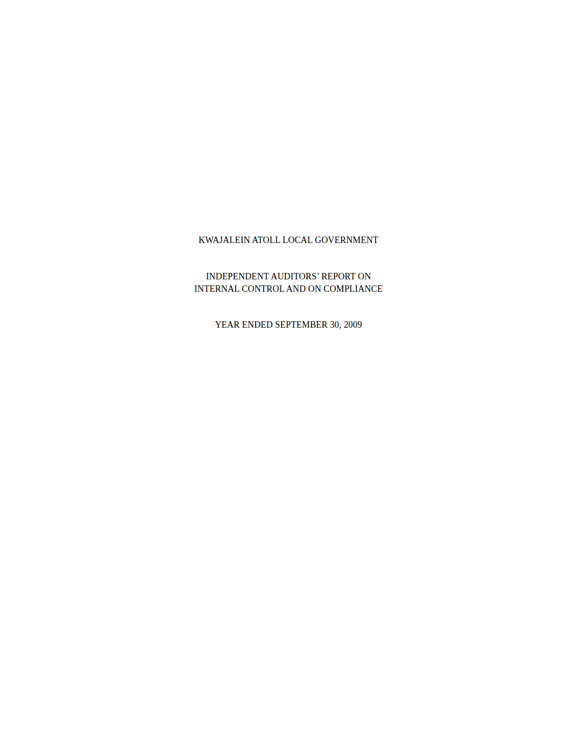KWAJALEIN ATOLL LOCAL GOVERNMENT
INDEPENDENT AUDITORS’ REPORT ON
INTERNAL CONTROL AND ON COMPLIANCE
YEAR ENDED SEPTEMBER 30, 2009